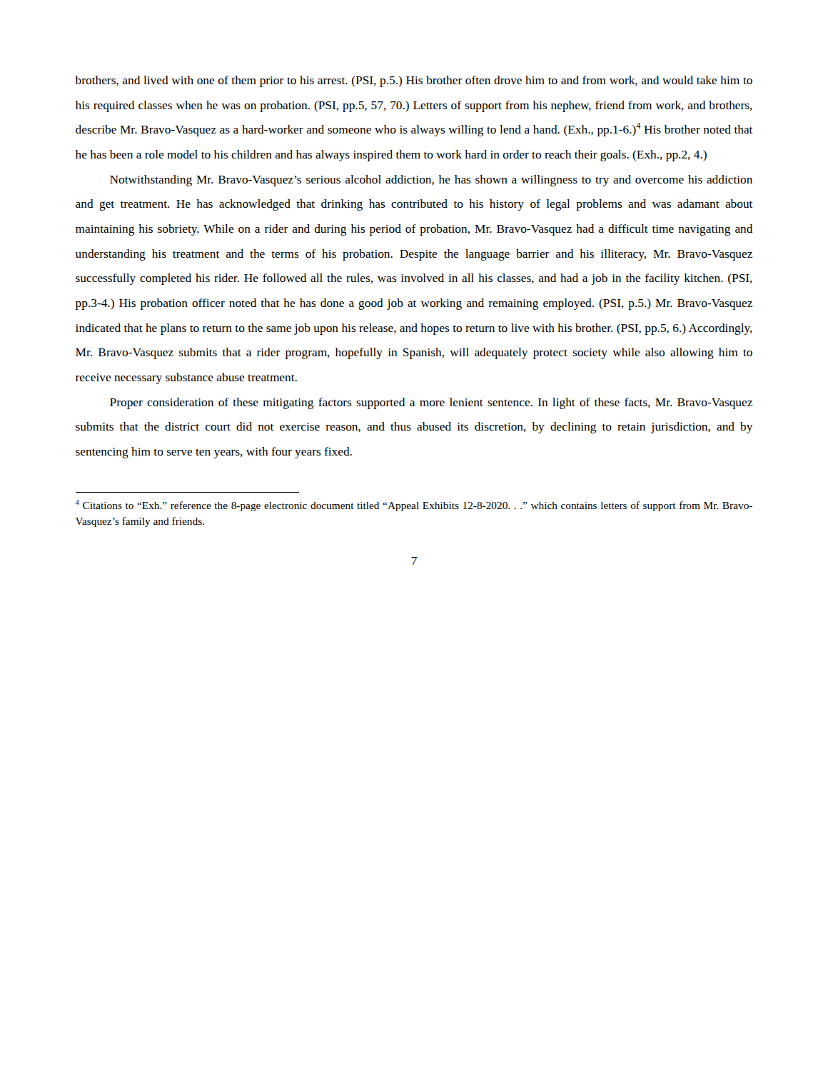brothers, and lived with one of them prior to his arrest. (PSI, p.5.) His brother often drove him to and from work, and would take him to his required classes when he was on probation. (PSI, pp.5, 57, 70.) Letters of support from his nephew, friend from work, and brothers, describe Mr. Bravo-Vasquez as a hard-worker and someone who is always willing to lend a hand. (Exh., pp.1-6.)4 His brother noted that he has been a role model to his children and has always inspired them to work hard in order to reach their goals. (Exh., pp.2, 4.)
Notwithstanding Mr. Bravo-Vasquez’s serious alcohol addiction, he has shown a willingness to try and overcome his addiction and get treatment. He has acknowledged that drinking has contributed to his history of legal problems and was adamant about maintaining his sobriety. While on a rider and during his period of probation, Mr. Bravo-Vasquez had a difficult time navigating and understanding his treatment and the terms of his probation. Despite the language barrier and his illiteracy, Mr. Bravo-Vasquez successfully completed his rider. He followed all the rules, was involved in all his classes, and had a job in the facility kitchen. (PSI, pp.3-4.) His probation officer noted that he has done a good job at working and remaining employed. (PSI, p.5.) Mr. Bravo-Vasquez indicated that he plans to return to the same job upon his release, and hopes to return to live with his brother. (PSI, pp.5, 6.) Accordingly, Mr. Bravo-Vasquez submits that a rider program, hopefully in Spanish, will adequately protect society while also allowing him to receive necessary substance abuse treatment.
Proper consideration of these mitigating factors supported a more lenient sentence. In light of these facts, Mr. Bravo-Vasquez submits that the district court did not exercise reason, and thus abused its discretion, by declining to retain jurisdiction, and by sentencing him to serve ten years, with four years fixed.
4 Citations to “Exh.” reference the 8-page electronic document titled “Appeal Exhibits 12-8-2020. . .” which contains letters of support from Mr. Bravo-Vasquez’s family and friends.
7